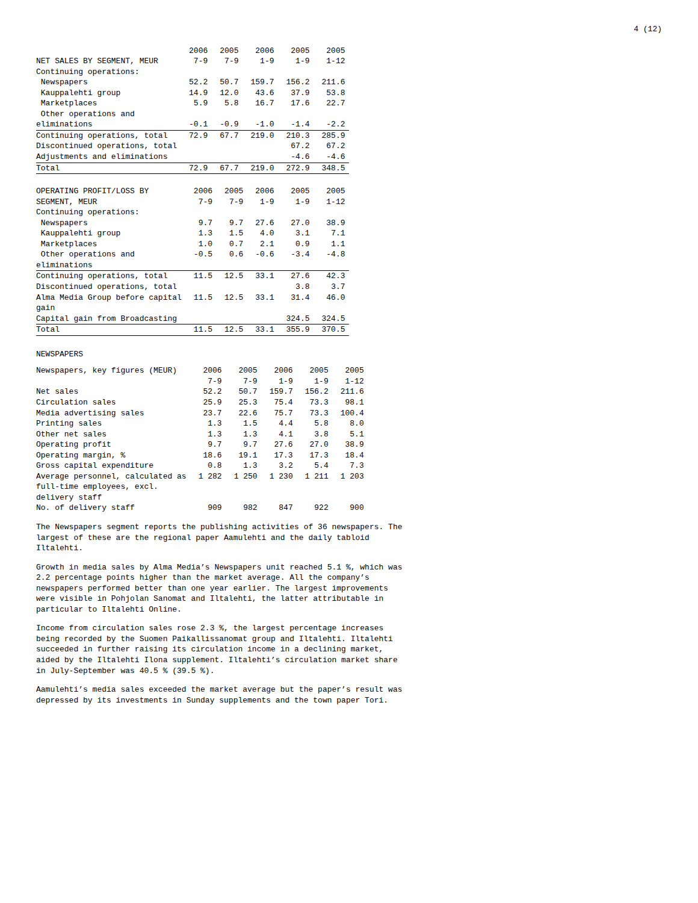4 (12)
| | 2006 | 2005 | 2006 | 2005 | 2005 |
| NET SALES BY SEGMENT, MEUR | 7-9 | 7-9 | 1-9 | 1-9 | 1-12 |
| Continuing operations: | | | | | |
| Newspapers | 52.2 | 50.7 | 159.7 | 156.2 | 211.6 |
| Kauppalehti group | 14.9 | 12.0 | 43.6 | 37.9 | 53.8 |
| Marketplaces | 5.9 | 5.8 | 16.7 | 17.6 | 22.7 |
| Other operations and | | | | | |
| eliminations | -0.1 | -0.9 | -1.0 | -1.4 | -2.2 |
| Continuing operations, total | 72.9 | 67.7 | 219.0 | 210.3 | 285.9 |
| Discontinued operations, total | | | | 67.2 | 67.2 |
| Adjustments and eliminations | | | | -4.6 | -4.6 |
| Total | 72.9 | 67.7 | 219.0 | 272.9 | 348.5 |
| OPERATING PROFIT/LOSS BY | 2006 | 2005 | 2006 | 2005 | 2005 |
| SEGMENT, MEUR | 7-9 | 7-9 | 1-9 | 1-9 | 1-12 |
| Continuing operations: | | | | | |
| Newspapers | 9.7 | 9.7 | 27.6 | 27.0 | 38.9 |
| Kauppalehti group | 1.3 | 1.5 | 4.0 | 3.1 | 7.1 |
| Marketplaces | 1.0 | 0.7 | 2.1 | 0.9 | 1.1 |
| Other operations and | -0.5 | 0.6 | -0.6 | -3.4 | -4.8 |
| eliminations | | | | | |
| Continuing operations, total | 11.5 | 12.5 | 33.1 | 27.6 | 42.3 |
| Discontinued operations, total | | | | 3.8 | 3.7 |
| Alma Media Group before capital | 11.5 | 12.5 | 33.1 | 31.4 | 46.0 |
| gain | | | | | |
| Capital gain from Broadcasting | | | | 324.5 | 324.5 |
| Total | 11.5 | 12.5 | 33.1 | 355.9 | 370.5 |
NEWSPAPERS
| Newspapers, key figures (MEUR) | 2006 | 2005 | 2006 | 2005 | 2005 |
| | 7-9 | 7-9 | 1-9 | 1-9 | 1-12 |
| Net sales | 52.2 | 50.7 | 159.7 | 156.2 | 211.6 |
| Circulation sales | 25.9 | 25.3 | 75.4 | 73.3 | 98.1 |
| Media advertising sales | 23.7 | 22.6 | 75.7 | 73.3 | 100.4 |
| Printing sales | 1.3 | 1.5 | 4.4 | 5.8 | 8.0 |
| Other net sales | 1.3 | 1.3 | 4.1 | 3.8 | 5.1 |
| Operating profit | 9.7 | 9.7 | 27.6 | 27.0 | 38.9 |
| Operating margin, % | 18.6 | 19.1 | 17.3 | 17.3 | 18.4 |
| Gross capital expenditure | 0.8 | 1.3 | 3.2 | 5.4 | 7.3 |
| Average personnel, calculated as | 1 282 | 1 250 | 1 230 | 1 211 | 1 203 |
| full-time employees, excl. | | | | | |
| delivery staff | | | | | |
| No. of delivery staff | 909 | 982 | 847 | 922 | 900 |
The Newspapers segment reports the publishing activities of 36 newspapers. The largest of these are the regional paper Aamulehti and the daily tabloid Iltalehti.
Growth in media sales by Alma Media’s Newspapers unit reached 5.1 %, which was 2.2 percentage points higher than the market average. All the company’s newspapers performed better than one year earlier. The largest improvements were visible in Pohjolan Sanomat and Iltalehti, the latter attributable in particular to Iltalehti Online.
Income from circulation sales rose 2.3 %, the largest percentage increases being recorded by the Suomen Paikallissanomat group and Iltalehti. Iltalehti succeeded in further raising its circulation income in a declining market, aided by the Iltalehti Ilona supplement. Iltalehti’s circulation market share in July-September was 40.5 % (39.5 %).
Aamulehti’s media sales exceeded the market average but the paper’s result was depressed by its investments in Sunday supplements and the town paper Tori.